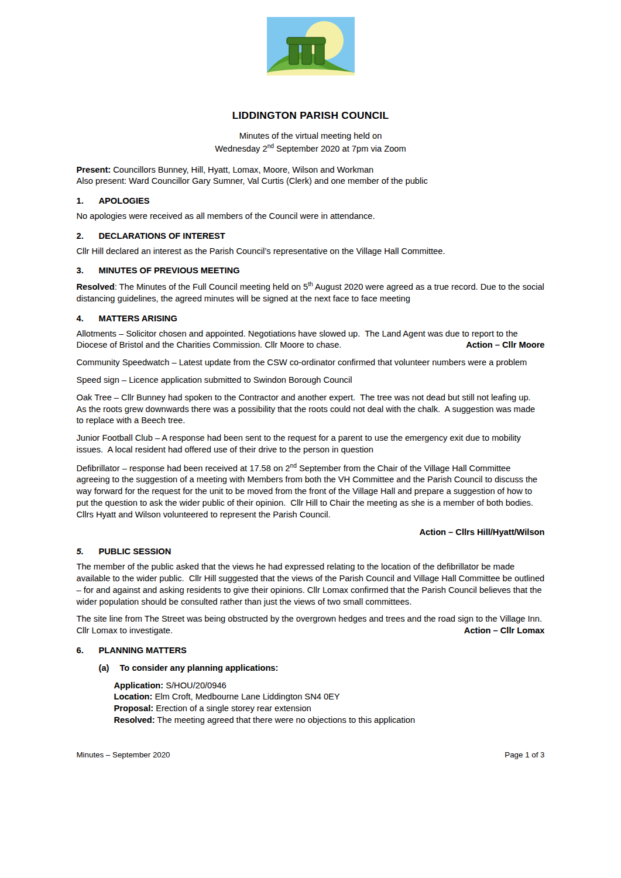LIDDINGTON PARISH COUNCIL
Minutes of the virtual meeting held on
Wednesday 2nd September 2020 at 7pm via Zoom
Present: Councillors Bunney, Hill, Hyatt, Lomax, Moore, Wilson and Workman
Also present: Ward Councillor Gary Sumner, Val Curtis (Clerk) and one member of the public
1. Apologies
No apologies were received as all members of the Council were in attendance.
2. Declarations of Interest
Cllr Hill declared an interest as the Parish Council’s representative on the Village Hall Committee.
3. Minutes of Previous Meeting
Resolved: The Minutes of the Full Council meeting held on 5th August 2020 were agreed as a true record. Due to the social distancing guidelines, the agreed minutes will be signed at the next face to face meeting
4. Matters Arising
Allotments – Solicitor chosen and appointed. Negotiations have slowed up. The Land Agent was due to report to the Diocese of Bristol and the Charities Commission. Cllr Moore to chase. Action – Cllr Moore
Community Speedwatch – Latest update from the CSW co-ordinator confirmed that volunteer numbers were a problem
Speed sign – Licence application submitted to Swindon Borough Council
Oak Tree – Cllr Bunney had spoken to the Contractor and another expert. The tree was not dead but still not leafing up. As the roots grew downwards there was a possibility that the roots could not deal with the chalk. A suggestion was made to replace with a Beech tree.
Junior Football Club – A response had been sent to the request for a parent to use the emergency exit due to mobility issues. A local resident had offered use of their drive to the person in question
Defibrillator – response had been received at 17.58 on 2nd September from the Chair of the Village Hall Committee agreeing to the suggestion of a meeting with Members from both the VH Committee and the Parish Council to discuss the way forward for the request for the unit to be moved from the front of the Village Hall and prepare a suggestion of how to put the question to ask the wider public of their opinion. Cllr Hill to Chair the meeting as she is a member of both bodies. Cllrs Hyatt and Wilson volunteered to represent the Parish Council.
Action – Cllrs Hill/Hyatt/Wilson
5. Public Session
The member of the public asked that the views he had expressed relating to the location of the defibrillator be made available to the wider public. Cllr Hill suggested that the views of the Parish Council and Village Hall Committee be outlined – for and against and asking residents to give their opinions. Cllr Lomax confirmed that the Parish Council believes that the wider population should be consulted rather than just the views of two small committees.
The site line from The Street was being obstructed by the overgrown hedges and trees and the road sign to the Village Inn. Cllr Lomax to investigate. Action – Cllr Lomax
6. Planning Matters
(a) To consider any planning applications:
Application: S/HOU/20/0946
Location: Elm Croft, Medbourne Lane Liddington SN4 0EY
Proposal: Erection of a single storey rear extension
Resolved: The meeting agreed that there were no objections to this application
Minutes – September 2020 Page 1 of 3